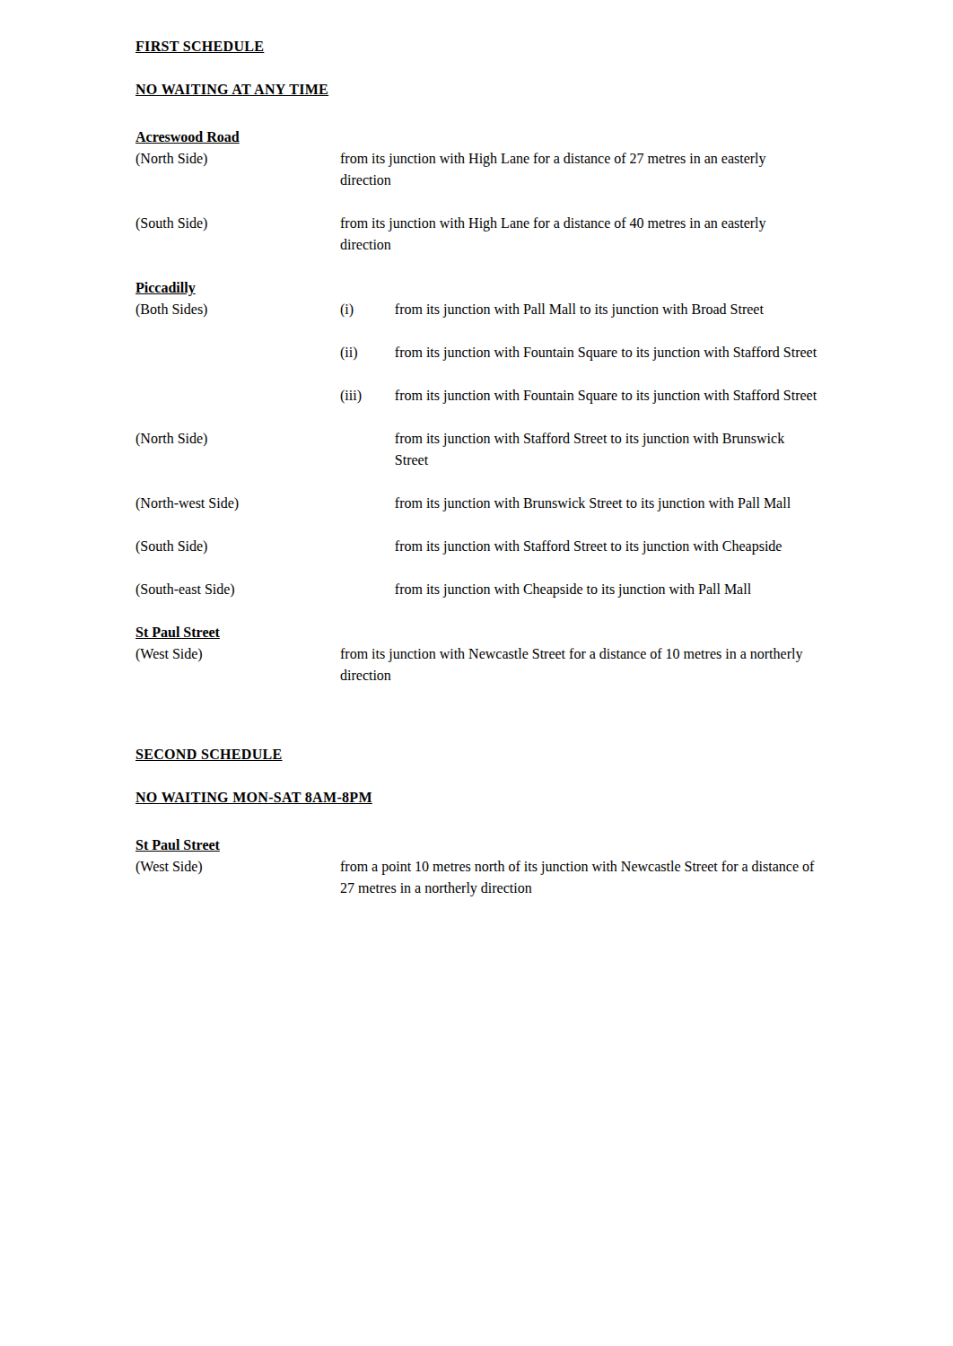FIRST SCHEDULE
NO WAITING AT ANY TIME
Acreswood Road
| (North Side) | from its junction with High Lane for a distance of 27 metres in an easterly direction |
| (South Side) | from its junction with High Lane for a distance of 40 metres in an easterly direction |
Piccadilly
| (Both Sides) | (i) | from its junction with Pall Mall to its junction with Broad Street |
| | (ii) | from its junction with Fountain Square to its junction with Stafford Street |
| | (iii) | from its junction with Fountain Square to its junction with Stafford Street |
| (North Side) | | from its junction with Stafford Street to its junction with Brunswick Street |
| (North-west Side) | | from its junction with Brunswick Street to its junction with Pall Mall |
| (South Side) | | from its junction with Stafford Street to its junction with Cheapside |
| (South-east Side) | | from its junction with Cheapside to its junction with Pall Mall |
St Paul Street
| (West Side) | from its junction with Newcastle Street for a distance of 10 metres in a northerly direction |
SECOND SCHEDULE
NO WAITING MON-SAT 8AM-8PM
St Paul Street
| (West Side) | from a point 10 metres north of its junction with Newcastle Street for a distance of 27 metres in a northerly direction |